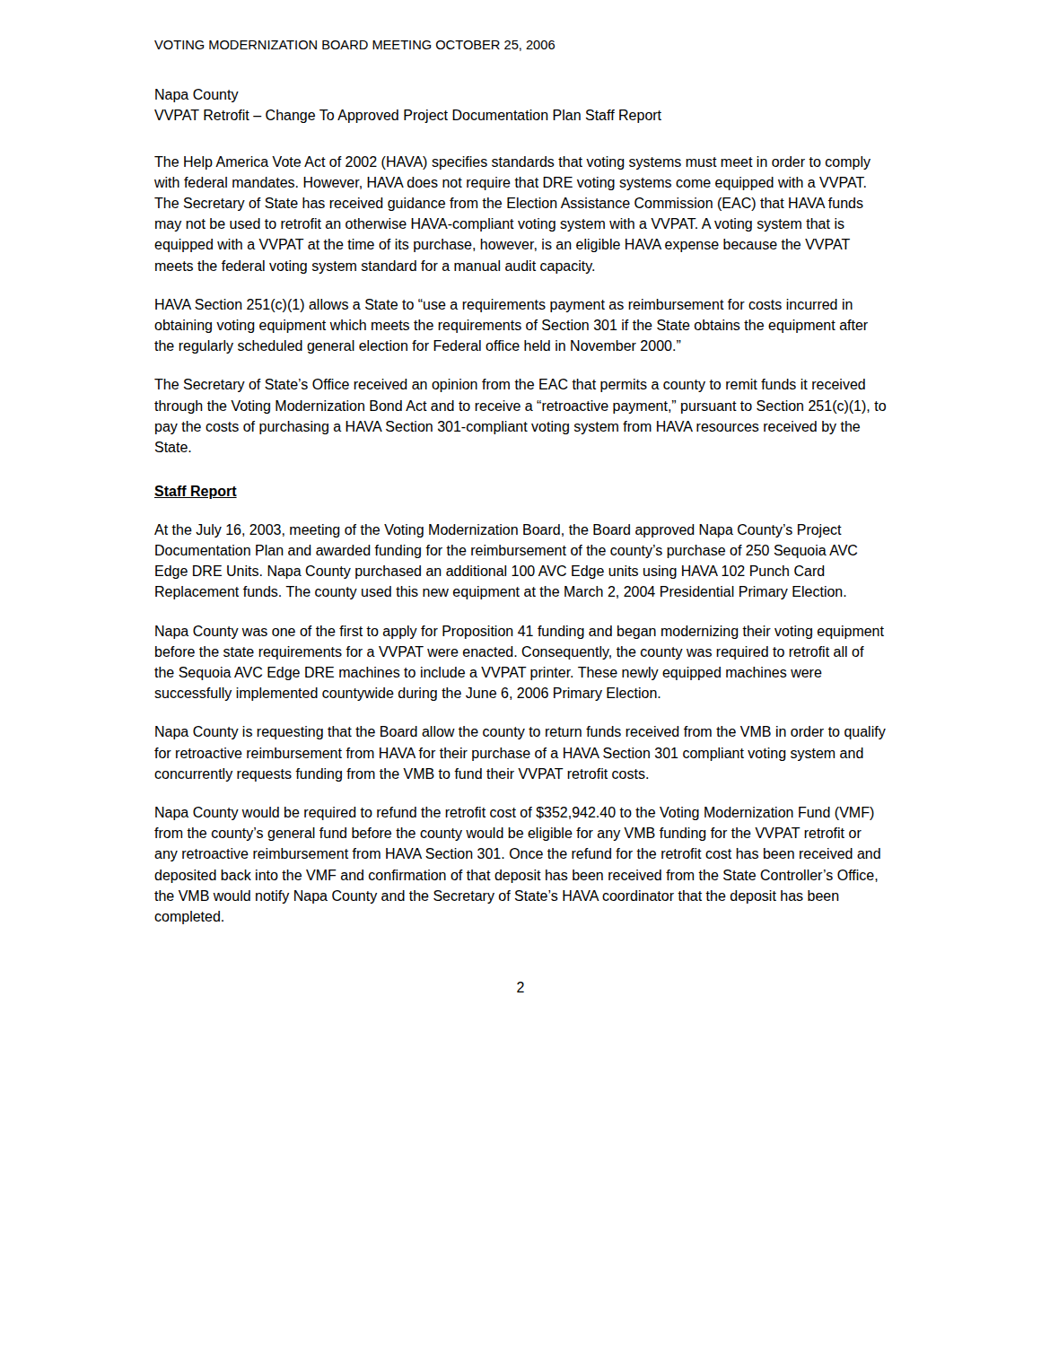VOTING MODERNIZATION BOARD MEETING OCTOBER 25, 2006
Napa County
VVPAT Retrofit – Change To Approved Project Documentation Plan Staff Report
The Help America Vote Act of 2002 (HAVA) specifies standards that voting systems must meet in order to comply with federal mandates. However, HAVA does not require that DRE voting systems come equipped with a VVPAT. The Secretary of State has received guidance from the Election Assistance Commission (EAC) that HAVA funds may not be used to retrofit an otherwise HAVA-compliant voting system with a VVPAT. A voting system that is equipped with a VVPAT at the time of its purchase, however, is an eligible HAVA expense because the VVPAT meets the federal voting system standard for a manual audit capacity.
HAVA Section 251(c)(1) allows a State to “use a requirements payment as reimbursement for costs incurred in obtaining voting equipment which meets the requirements of Section 301 if the State obtains the equipment after the regularly scheduled general election for Federal office held in November 2000.”
The Secretary of State’s Office received an opinion from the EAC that permits a county to remit funds it received through the Voting Modernization Bond Act and to receive a “retroactive payment,” pursuant to Section 251(c)(1), to pay the costs of purchasing a HAVA Section 301-compliant voting system from HAVA resources received by the State.
Staff Report
At the July 16, 2003, meeting of the Voting Modernization Board, the Board approved Napa County’s Project Documentation Plan and awarded funding for the reimbursement of the county’s purchase of 250 Sequoia AVC Edge DRE Units. Napa County purchased an additional 100 AVC Edge units using HAVA 102 Punch Card Replacement funds. The county used this new equipment at the March 2, 2004 Presidential Primary Election.
Napa County was one of the first to apply for Proposition 41 funding and began modernizing their voting equipment before the state requirements for a VVPAT were enacted. Consequently, the county was required to retrofit all of the Sequoia AVC Edge DRE machines to include a VVPAT printer. These newly equipped machines were successfully implemented countywide during the June 6, 2006 Primary Election.
Napa County is requesting that the Board allow the county to return funds received from the VMB in order to qualify for retroactive reimbursement from HAVA for their purchase of a HAVA Section 301 compliant voting system and concurrently requests funding from the VMB to fund their VVPAT retrofit costs.
Napa County would be required to refund the retrofit cost of $352,942.40 to the Voting Modernization Fund (VMF) from the county’s general fund before the county would be eligible for any VMB funding for the VVPAT retrofit or any retroactive reimbursement from HAVA Section 301. Once the refund for the retrofit cost has been received and deposited back into the VMF and confirmation of that deposit has been received from the State Controller’s Office, the VMB would notify Napa County and the Secretary of State’s HAVA coordinator that the deposit has been completed.
2